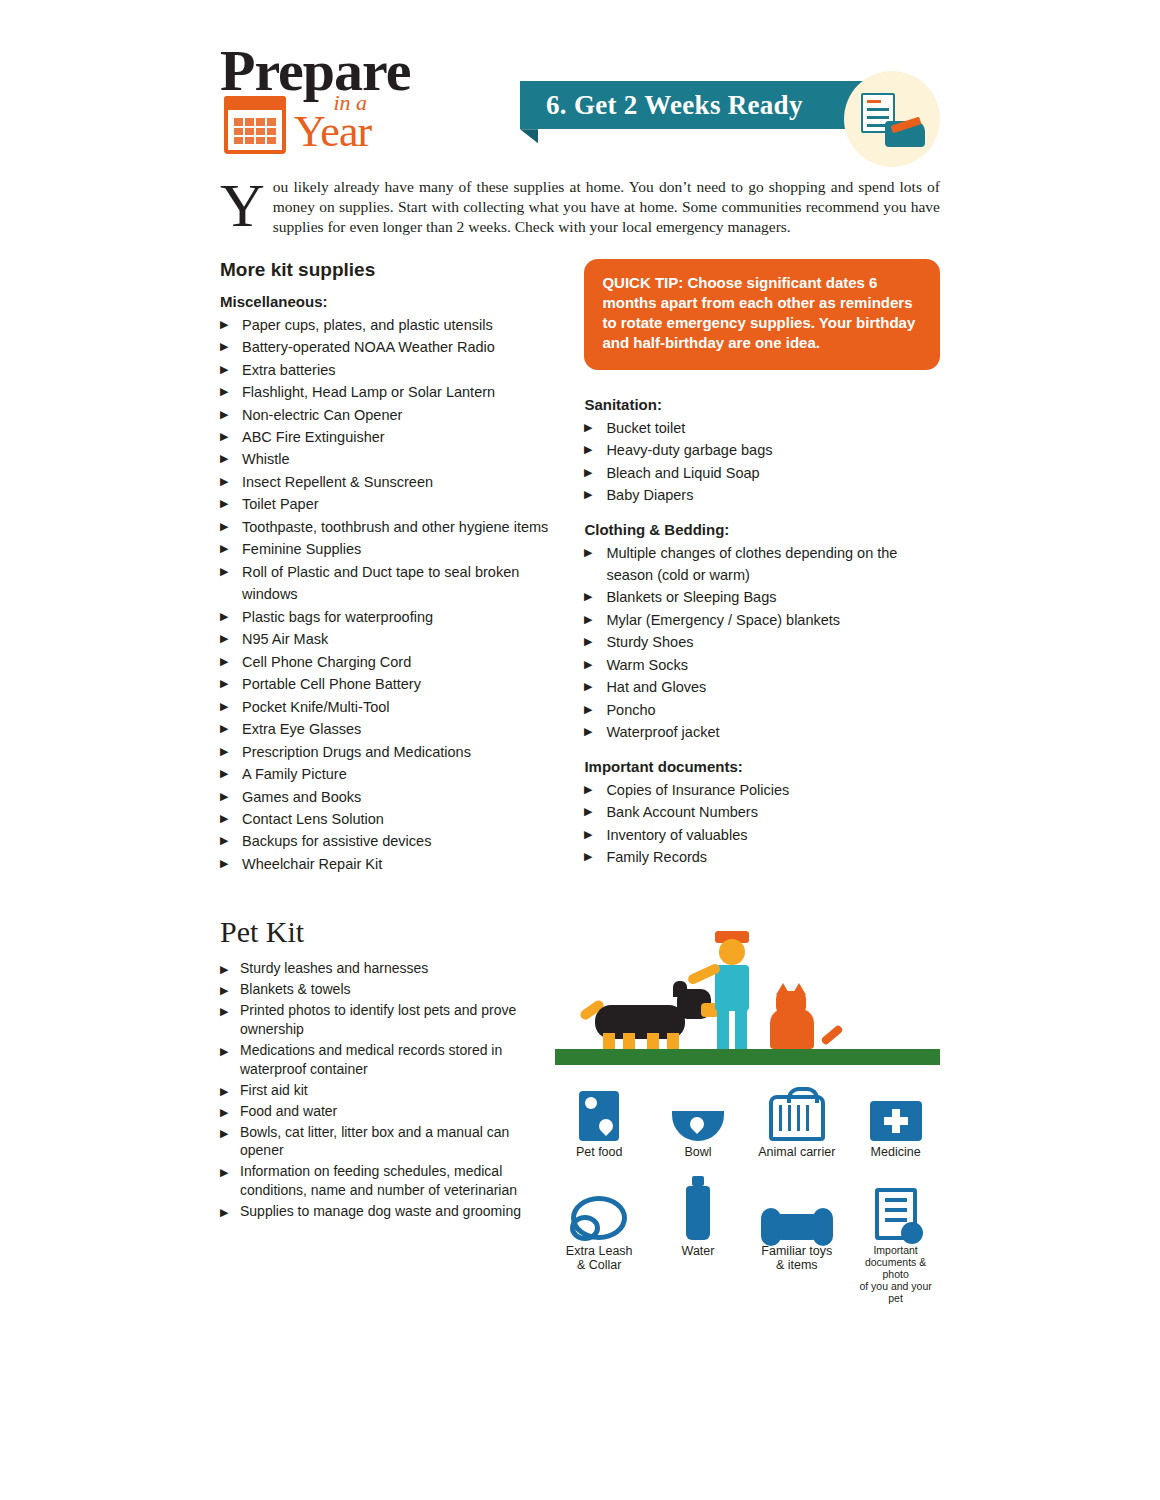Prepare
in a
Year
6. Get 2 Weeks Ready
You likely already have many of these supplies at home. You don’t need to go shopping and spend lots of money on supplies. Start with collecting what you have at home. Some communities recommend you have supplies for even longer than 2 weeks. Check with your local emergency managers.
More kit supplies
Miscellaneous:
Paper cups, plates, and plastic utensils
Battery-operated NOAA Weather Radio
Extra batteries
Flashlight, Head Lamp or Solar Lantern
Non-electric Can Opener
ABC Fire Extinguisher
Whistle
Insect Repellent & Sunscreen
Toilet Paper
Toothpaste, toothbrush and other hygiene items
Feminine Supplies
Roll of Plastic and Duct tape to seal broken windows
Plastic bags for waterproofing
N95 Air Mask
Cell Phone Charging Cord
Portable Cell Phone Battery
Pocket Knife/Multi-Tool
Extra Eye Glasses
Prescription Drugs and Medications
A Family Picture
Games and Books
Contact Lens Solution
Backups for assistive devices
Wheelchair Repair Kit
QUICK TIP: Choose significant dates 6 months apart from each other as reminders to rotate emergency supplies. Your birthday and half-birthday are one idea.
Sanitation:
Bucket toilet
Heavy-duty garbage bags
Bleach and Liquid Soap
Baby Diapers
Clothing & Bedding:
Multiple changes of clothes depending on the season (cold or warm)
Blankets or Sleeping Bags
Mylar (Emergency / Space) blankets
Sturdy Shoes
Warm Socks
Hat and Gloves
Poncho
Waterproof jacket
Important documents:
Copies of Insurance Policies
Bank Account Numbers
Inventory of valuables
Family Records
Pet Kit
Sturdy leashes and harnesses
Blankets & towels
Printed photos to identify lost pets and prove ownership
Medications and medical records stored in waterproof container
First aid kit
Food and water
Bowls, cat litter, litter box and a manual can opener
Information on feeding schedules, medical conditions, name and number of veterinarian
Supplies to manage dog waste and grooming
Pet food
Bowl
Animal carrier
Medicine
Extra Leash
& Collar
Water
Familiar toys
& items
Important
documents & photo
of you and your pet